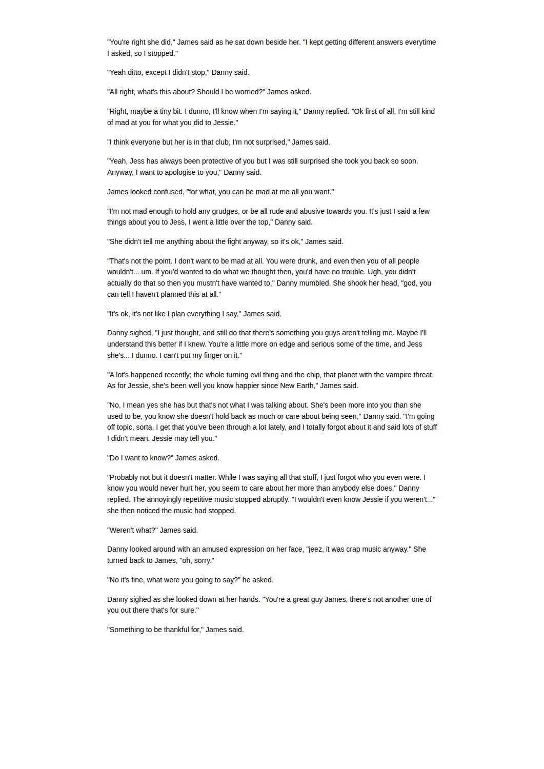"You're right she did," James said as he sat down beside her. "I kept getting different answers everytime I asked, so I stopped."
"Yeah ditto, except I didn't stop," Danny said.
"All right, what's this about? Should I be worried?" James asked.
"Right, maybe a tiny bit. I dunno, I'll know when I'm saying it," Danny replied. "Ok first of all, I'm still kind of mad at you for what you did to Jessie."
"I think everyone but her is in that club, I'm not surprised," James said.
"Yeah, Jess has always been protective of you but I was still surprised she took you back so soon. Anyway, I want to apologise to you," Danny said.
James looked confused, "for what, you can be mad at me all you want."
"I'm not mad enough to hold any grudges, or be all rude and abusive towards you. It's just I said a few things about you to Jess, I went a little over the top," Danny said.
"She didn't tell me anything about the fight anyway, so it's ok," James said.
"That's not the point. I don't want to be mad at all. You were drunk, and even then you of all people wouldn't... um. If you'd wanted to do what we thought then, you'd have no trouble. Ugh, you didn't actually do that so then you mustn't have wanted to," Danny mumbled. She shook her head, "god, you can tell I haven't planned this at all."
"It's ok, it's not like I plan everything I say," James said.
Danny sighed, "I just thought, and still do that there's something you guys aren't telling me. Maybe I'll understand this better if I knew. You're a little more on edge and serious some of the time, and Jess she's... I dunno. I can't put my finger on it."
"A lot's happened recently; the whole turning evil thing and the chip, that planet with the vampire threat. As for Jessie, she's been well you know happier since New Earth," James said.
"No, I mean yes she has but that's not what I was talking about. She's been more into you than she used to be, you know she doesn't hold back as much or care about being seen," Danny said. "I'm going off topic, sorta. I get that you've been through a lot lately, and I totally forgot about it and said lots of stuff I didn't mean. Jessie may tell you."
"Do I want to know?" James asked.
"Probably not but it doesn't matter. While I was saying all that stuff, I just forgot who you even were. I know you would never hurt her, you seem to care about her more than anybody else does," Danny replied. The annoyingly repetitive music stopped abruptly. "I wouldn't even know Jessie if you weren't..." she then noticed the music had stopped.
"Weren't what?" James said.
Danny looked around with an amused expression on her face, "jeez, it was crap music anyway." She turned back to James, "oh, sorry."
"No it's fine, what were you going to say?" he asked.
Danny sighed as she looked down at her hands. "You're a great guy James, there's not another one of you out there that's for sure."
"Something to be thankful for," James said.